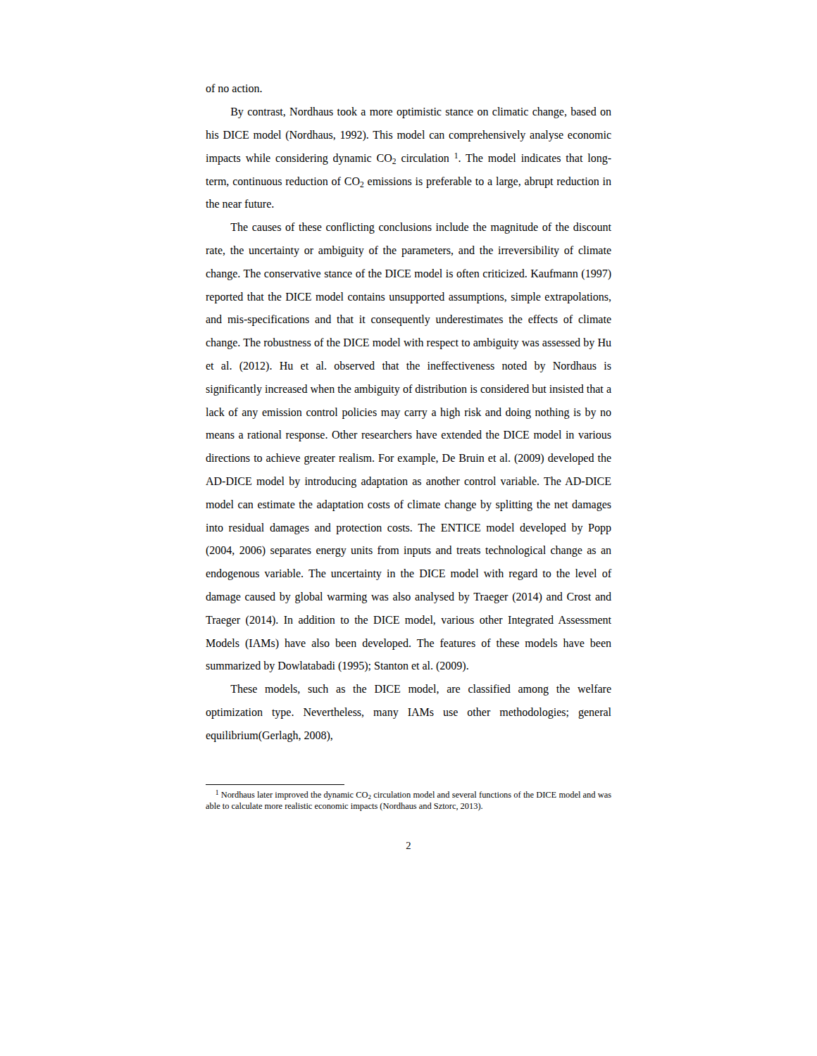of no action.
By contrast, Nordhaus took a more optimistic stance on climatic change, based on his DICE model (Nordhaus, 1992). This model can comprehensively analyse economic impacts while considering dynamic CO2 circulation 1. The model indicates that long-term, continuous reduction of CO2 emissions is preferable to a large, abrupt reduction in the near future.
The causes of these conflicting conclusions include the magnitude of the discount rate, the uncertainty or ambiguity of the parameters, and the irreversibility of climate change. The conservative stance of the DICE model is often criticized. Kaufmann (1997) reported that the DICE model contains unsupported assumptions, simple extrapolations, and mis-specifications and that it consequently underestimates the effects of climate change. The robustness of the DICE model with respect to ambiguity was assessed by Hu et al. (2012). Hu et al. observed that the ineffectiveness noted by Nordhaus is significantly increased when the ambiguity of distribution is considered but insisted that a lack of any emission control policies may carry a high risk and doing nothing is by no means a rational response. Other researchers have extended the DICE model in various directions to achieve greater realism. For example, De Bruin et al. (2009) developed the AD-DICE model by introducing adaptation as another control variable. The AD-DICE model can estimate the adaptation costs of climate change by splitting the net damages into residual damages and protection costs. The ENTICE model developed by Popp (2004, 2006) separates energy units from inputs and treats technological change as an endogenous variable. The uncertainty in the DICE model with regard to the level of damage caused by global warming was also analysed by Traeger (2014) and Crost and Traeger (2014). In addition to the DICE model, various other Integrated Assessment Models (IAMs) have also been developed. The features of these models have been summarized by Dowlatabadi (1995); Stanton et al. (2009).
These models, such as the DICE model, are classified among the welfare optimization type. Nevertheless, many IAMs use other methodologies; general equilibrium(Gerlagh, 2008),
1 Nordhaus later improved the dynamic CO2 circulation model and several functions of the DICE model and was able to calculate more realistic economic impacts (Nordhaus and Sztorc, 2013).
2